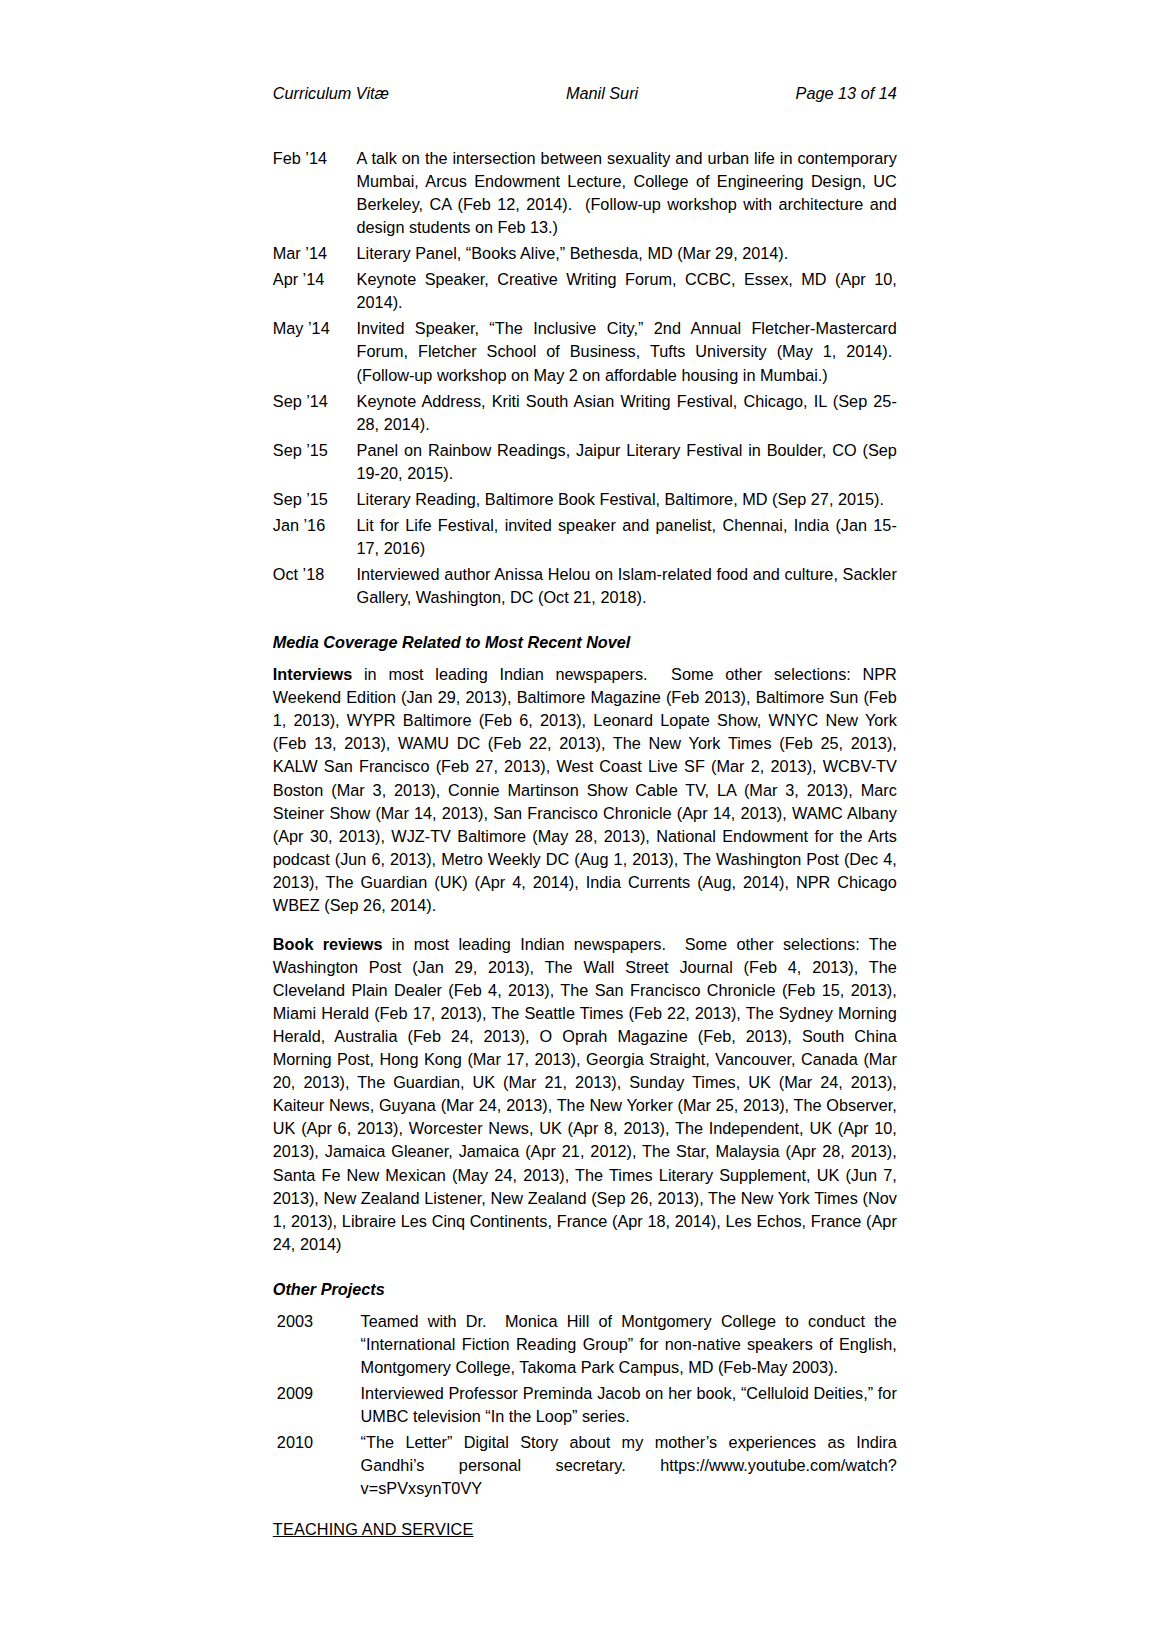Curriculum Vitæ
Manil Suri
Page 13 of 14
Feb ’14
A talk on the intersection between sexuality and urban life in contemporary Mumbai, Arcus Endowment Lecture, College of Engineering Design, UC Berkeley, CA (Feb 12, 2014). (Follow-up workshop with architecture and design students on Feb 13.)
Mar ’14
Literary Panel, “Books Alive,” Bethesda, MD (Mar 29, 2014).
Apr ’14
Keynote Speaker, Creative Writing Forum, CCBC, Essex, MD (Apr 10, 2014).
May ’14
Invited Speaker, “The Inclusive City,” 2nd Annual Fletcher-Mastercard Forum, Fletcher School of Business, Tufts University (May 1, 2014). (Follow-up workshop on May 2 on affordable housing in Mumbai.)
Sep ’14
Keynote Address, Kriti South Asian Writing Festival, Chicago, IL (Sep 25-28, 2014).
Sep ’15
Panel on Rainbow Readings, Jaipur Literary Festival in Boulder, CO (Sep 19-20, 2015).
Sep ’15
Literary Reading, Baltimore Book Festival, Baltimore, MD (Sep 27, 2015).
Jan ’16
Lit for Life Festival, invited speaker and panelist, Chennai, India (Jan 15-17, 2016)
Oct ’18
Interviewed author Anissa Helou on Islam-related food and culture, Sackler Gallery, Washington, DC (Oct 21, 2018).
Media Coverage Related to Most Recent Novel
Interviews in most leading Indian newspapers. Some other selections: NPR Weekend Edition (Jan 29, 2013), Baltimore Magazine (Feb 2013), Baltimore Sun (Feb 1, 2013), WYPR Baltimore (Feb 6, 2013), Leonard Lopate Show, WNYC New York (Feb 13, 2013), WAMU DC (Feb 22, 2013), The New York Times (Feb 25, 2013), KALW San Francisco (Feb 27, 2013), West Coast Live SF (Mar 2, 2013), WCBV-TV Boston (Mar 3, 2013), Connie Martinson Show Cable TV, LA (Mar 3, 2013), Marc Steiner Show (Mar 14, 2013), San Francisco Chronicle (Apr 14, 2013), WAMC Albany (Apr 30, 2013), WJZ-TV Baltimore (May 28, 2013), National Endowment for the Arts podcast (Jun 6, 2013), Metro Weekly DC (Aug 1, 2013), The Washington Post (Dec 4, 2013), The Guardian (UK) (Apr 4, 2014), India Currents (Aug, 2014), NPR Chicago WBEZ (Sep 26, 2014).
Book reviews in most leading Indian newspapers. Some other selections: The Washington Post (Jan 29, 2013), The Wall Street Journal (Feb 4, 2013), The Cleveland Plain Dealer (Feb 4, 2013), The San Francisco Chronicle (Feb 15, 2013), Miami Herald (Feb 17, 2013), The Seattle Times (Feb 22, 2013), The Sydney Morning Herald, Australia (Feb 24, 2013), O Oprah Magazine (Feb, 2013), South China Morning Post, Hong Kong (Mar 17, 2013), Georgia Straight, Vancouver, Canada (Mar 20, 2013), The Guardian, UK (Mar 21, 2013), Sunday Times, UK (Mar 24, 2013), Kaiteur News, Guyana (Mar 24, 2013), The New Yorker (Mar 25, 2013), The Observer, UK (Apr 6, 2013), Worcester News, UK (Apr 8, 2013), The Independent, UK (Apr 10, 2013), Jamaica Gleaner, Jamaica (Apr 21, 2012), The Star, Malaysia (Apr 28, 2013), Santa Fe New Mexican (May 24, 2013), The Times Literary Supplement, UK (Jun 7, 2013), New Zealand Listener, New Zealand (Sep 26, 2013), The New York Times (Nov 1, 2013), Libraire Les Cinq Continents, France (Apr 18, 2014), Les Echos, France (Apr 24, 2014)
Other Projects
2003
Teamed with Dr. Monica Hill of Montgomery College to conduct the “International Fiction Reading Group” for non-native speakers of English, Montgomery College, Takoma Park Campus, MD (Feb-May 2003).
2009
Interviewed Professor Preminda Jacob on her book, “Celluloid Deities,” for UMBC television “In the Loop” series.
2010
“The Letter” Digital Story about my mother’s experiences as Indira Gandhi’s personal secretary. https://www.youtube.com/watch?v=sPVxsynT0VY
TEACHING AND SERVICE